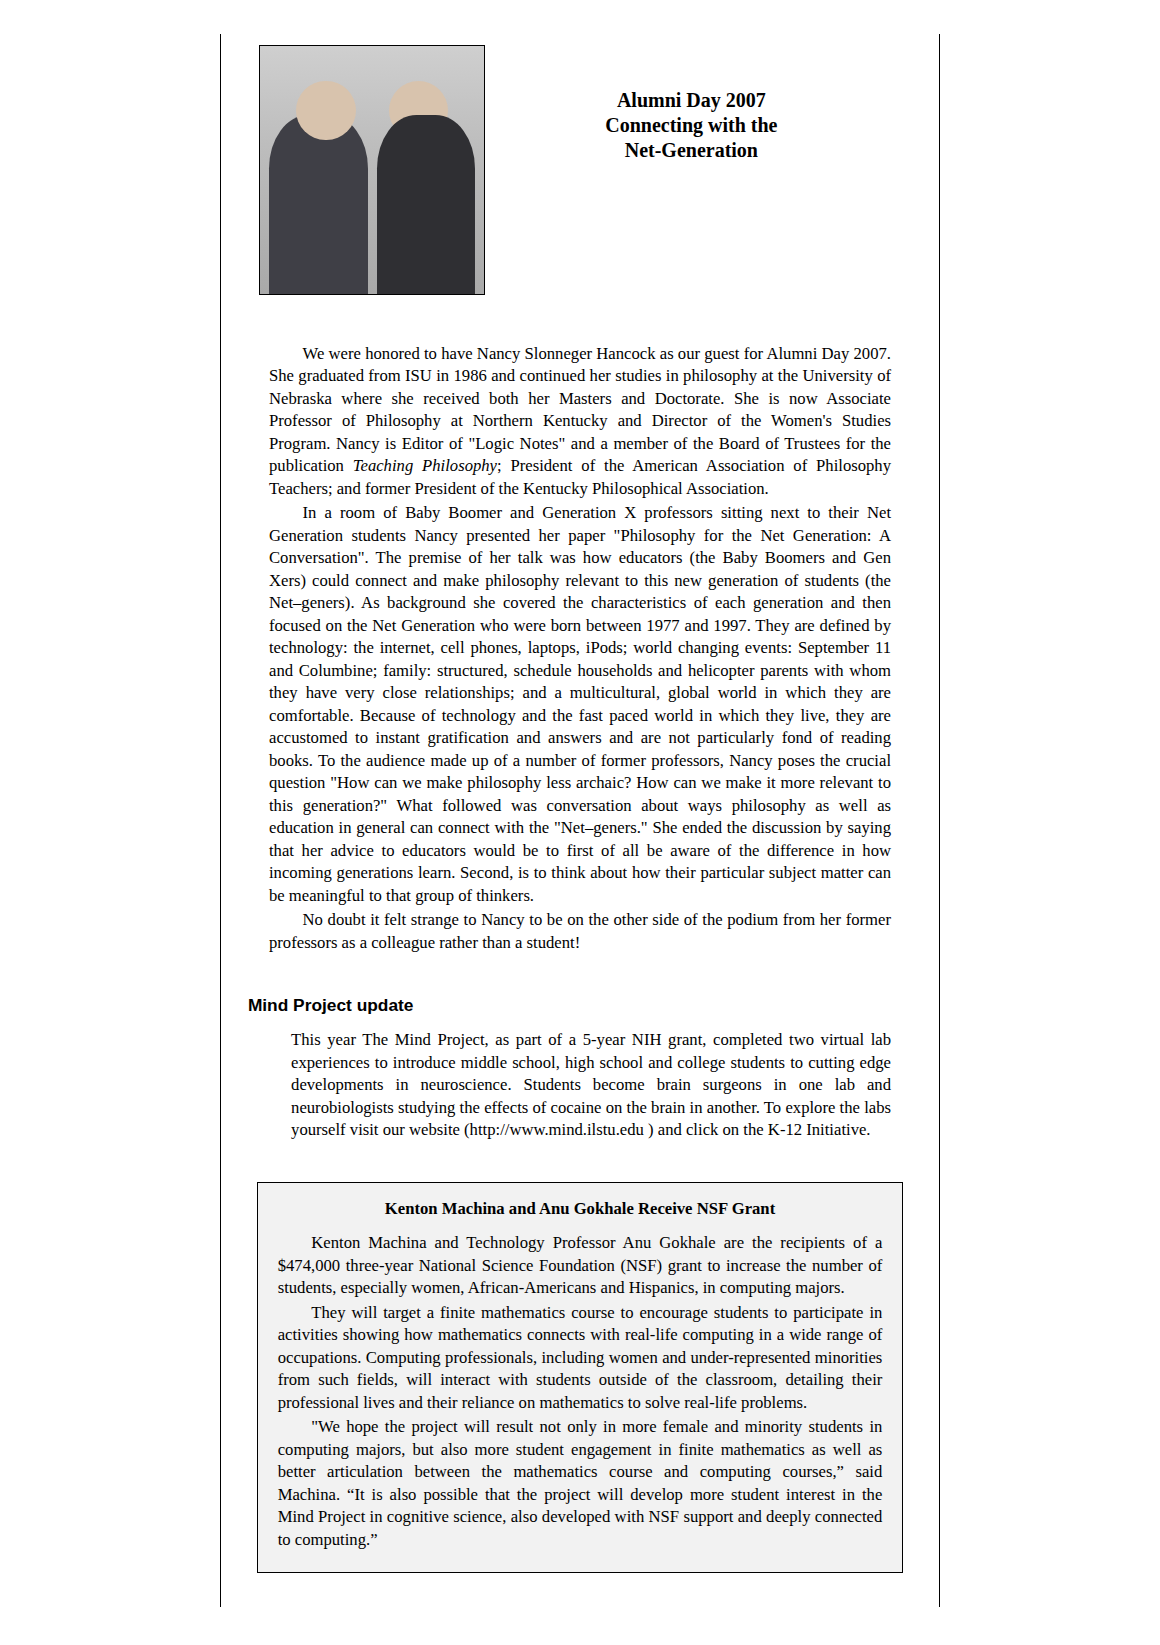Alumni Day 2007
Connecting with the
Net-Generation
We were honored to have Nancy Slonneger Hancock as our guest for Alumni Day 2007. She graduated from ISU in 1986 and continued her studies in philosophy at the University of Nebraska where she received both her Masters and Doctorate. She is now Associate Professor of Philosophy at Northern Kentucky and Director of the Women's Studies Program. Nancy is Editor of "Logic Notes" and a member of the Board of Trustees for the publication Teaching Philosophy; President of the American Association of Philosophy Teachers; and former President of the Kentucky Philosophical Association.
In a room of Baby Boomer and Generation X professors sitting next to their Net Generation students Nancy presented her paper "Philosophy for the Net Generation: A Conversation". The premise of her talk was how educators (the Baby Boomers and Gen Xers) could connect and make philosophy relevant to this new generation of students (the Net–geners). As background she covered the characteristics of each generation and then focused on the Net Generation who were born between 1977 and 1997. They are defined by technology: the internet, cell phones, laptops, iPods; world changing events: September 11 and Columbine; family: structured, schedule households and helicopter parents with whom they have very close relationships; and a multicultural, global world in which they are comfortable. Because of technology and the fast paced world in which they live, they are accustomed to instant gratification and answers and are not particularly fond of reading books. To the audience made up of a number of former professors, Nancy poses the crucial question "How can we make philosophy less archaic? How can we make it more relevant to this generation?" What followed was conversation about ways philosophy as well as education in general can connect with the "Net–geners." She ended the discussion by saying that her advice to educators would be to first of all be aware of the difference in how incoming generations learn. Second, is to think about how their particular subject matter can be meaningful to that group of thinkers.
No doubt it felt strange to Nancy to be on the other side of the podium from her former professors as a colleague rather than a student!
Mind Project update
This year The Mind Project, as part of a 5-year NIH grant, completed two virtual lab experiences to introduce middle school, high school and college students to cutting edge developments in neuroscience. Students become brain surgeons in one lab and neurobiologists studying the effects of cocaine on the brain in another. To explore the labs yourself visit our website (http://www.mind.ilstu.edu ) and click on the K-12 Initiative.
Kenton Machina and Anu Gokhale Receive NSF Grant
Kenton Machina and Technology Professor Anu Gokhale are the recipients of a $474,000 three-year National Science Foundation (NSF) grant to increase the number of students, especially women, African-Americans and Hispanics, in computing majors.
They will target a finite mathematics course to encourage students to participate in activities showing how mathematics connects with real-life computing in a wide range of occupations. Computing professionals, including women and under-represented minorities from such fields, will interact with students outside of the classroom, detailing their professional lives and their reliance on mathematics to solve real-life problems.
"We hope the project will result not only in more female and minority students in computing majors, but also more student engagement in finite mathematics as well as better articulation between the mathematics course and computing courses,” said Machina. “It is also possible that the project will develop more student interest in the Mind Project in cognitive science, also developed with NSF support and deeply connected to computing.”